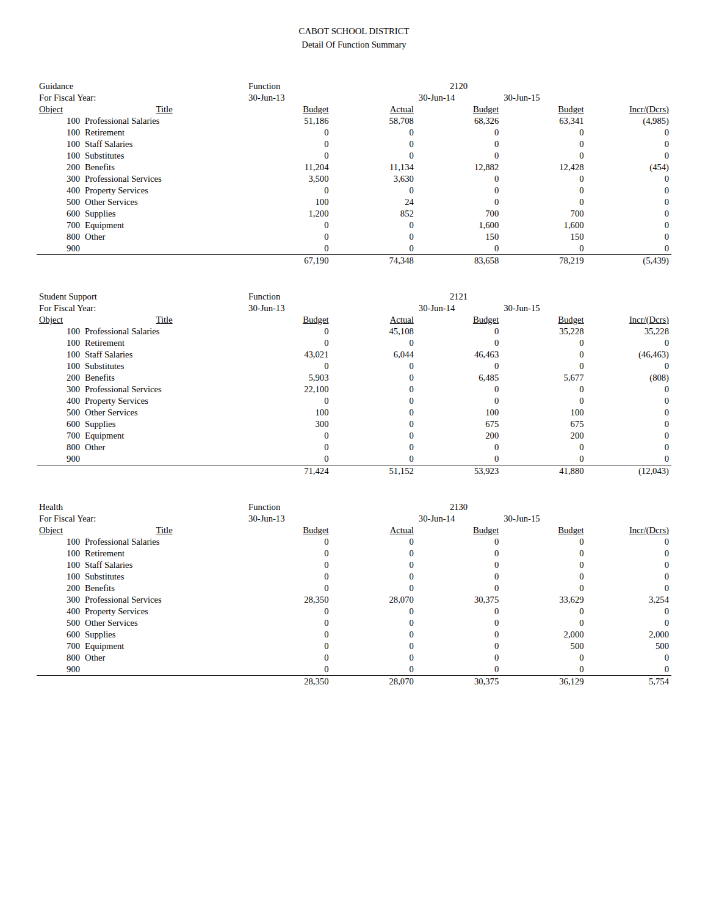CABOT SCHOOL DISTRICT
Detail Of Function Summary
| Guidance | Function | | 2120 | | |
| For Fiscal Year: | 30-Jun-13 | | 30-Jun-14 | 30-Jun-15 | |
| Object | Title | Budget | Actual | Budget | Budget | Incr/(Dcrs) |
| 100 | Professional Salaries | 51,186 | 58,708 | 68,326 | 63,341 | (4,985) |
| 100 | Retirement | 0 | 0 | 0 | 0 | 0 |
| 100 | Staff Salaries | 0 | 0 | 0 | 0 | 0 |
| 100 | Substitutes | 0 | 0 | 0 | 0 | 0 |
| 200 | Benefits | 11,204 | 11,134 | 12,882 | 12,428 | (454) |
| 300 | Professional Services | 3,500 | 3,630 | 0 | 0 | 0 |
| 400 | Property Services | 0 | 0 | 0 | 0 | 0 |
| 500 | Other Services | 100 | 24 | 0 | 0 | 0 |
| 600 | Supplies | 1,200 | 852 | 700 | 700 | 0 |
| 700 | Equipment | 0 | 0 | 1,600 | 1,600 | 0 |
| 800 | Other | 0 | 0 | 150 | 150 | 0 |
| 900 | | 0 | 0 | 0 | 0 | 0 |
| | | 67,190 | 74,348 | 83,658 | 78,219 | (5,439) |
| Student Support | Function | | 2121 | | |
| For Fiscal Year: | 30-Jun-13 | | 30-Jun-14 | 30-Jun-15 | |
| Object | Title | Budget | Actual | Budget | Budget | Incr/(Dcrs) |
| 100 | Professional Salaries | 0 | 45,108 | 0 | 35,228 | 35,228 |
| 100 | Retirement | 0 | 0 | 0 | 0 | 0 |
| 100 | Staff Salaries | 43,021 | 6,044 | 46,463 | 0 | (46,463) |
| 100 | Substitutes | 0 | 0 | 0 | 0 | 0 |
| 200 | Benefits | 5,903 | 0 | 6,485 | 5,677 | (808) |
| 300 | Professional Services | 22,100 | 0 | 0 | 0 | 0 |
| 400 | Property Services | 0 | 0 | 0 | 0 | 0 |
| 500 | Other Services | 100 | 0 | 100 | 100 | 0 |
| 600 | Supplies | 300 | 0 | 675 | 675 | 0 |
| 700 | Equipment | 0 | 0 | 200 | 200 | 0 |
| 800 | Other | 0 | 0 | 0 | 0 | 0 |
| 900 | | 0 | 0 | 0 | 0 | 0 |
| | | 71,424 | 51,152 | 53,923 | 41,880 | (12,043) |
| Health | Function | | 2130 | | |
| For Fiscal Year: | 30-Jun-13 | | 30-Jun-14 | 30-Jun-15 | |
| Object | Title | Budget | Actual | Budget | Budget | Incr/(Dcrs) |
| 100 | Professional Salaries | 0 | 0 | 0 | 0 | 0 |
| 100 | Retirement | 0 | 0 | 0 | 0 | 0 |
| 100 | Staff Salaries | 0 | 0 | 0 | 0 | 0 |
| 100 | Substitutes | 0 | 0 | 0 | 0 | 0 |
| 200 | Benefits | 0 | 0 | 0 | 0 | 0 |
| 300 | Professional Services | 28,350 | 28,070 | 30,375 | 33,629 | 3,254 |
| 400 | Property Services | 0 | 0 | 0 | 0 | 0 |
| 500 | Other Services | 0 | 0 | 0 | 0 | 0 |
| 600 | Supplies | 0 | 0 | 0 | 2,000 | 2,000 |
| 700 | Equipment | 0 | 0 | 0 | 500 | 500 |
| 800 | Other | 0 | 0 | 0 | 0 | 0 |
| 900 | | 0 | 0 | 0 | 0 | 0 |
| | | 28,350 | 28,070 | 30,375 | 36,129 | 5,754 |